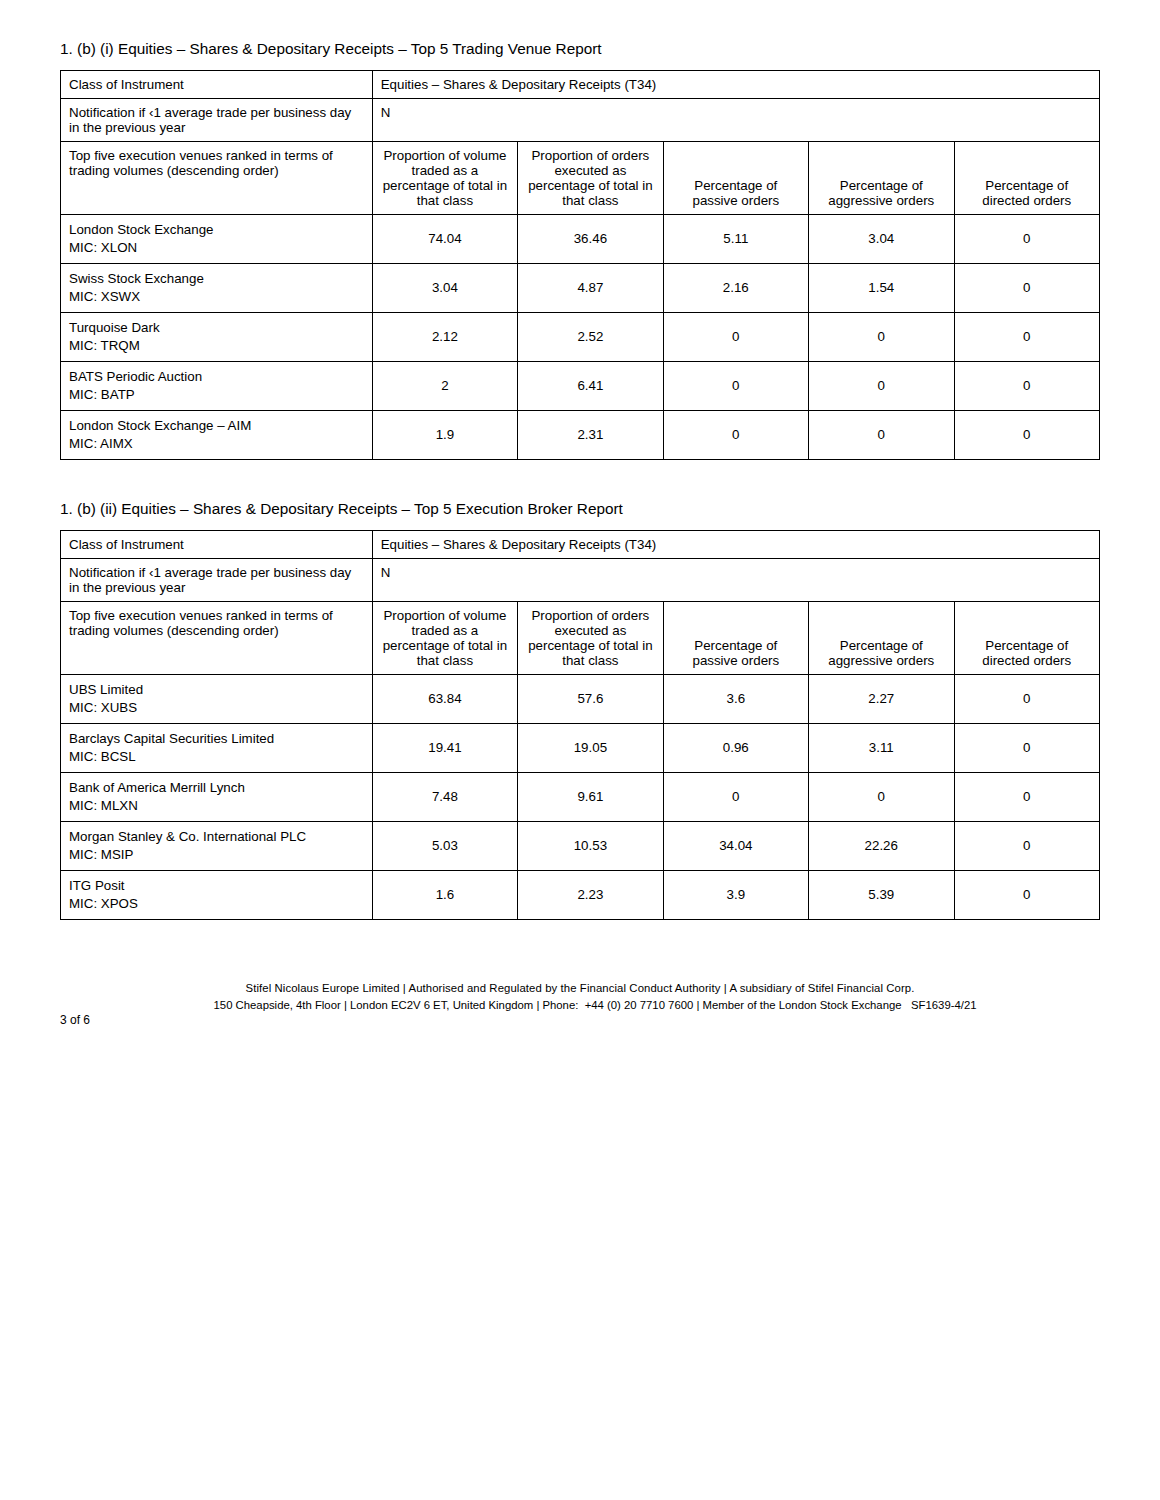1. (b) (i) Equities – Shares & Depositary Receipts – Top 5 Trading Venue Report
| Class of Instrument | Equities – Shares & Depositary Receipts (T34) |
| Notification if ‹1 average trade per business day in the previous year | N |
| Top five execution venues ranked in terms of trading volumes (descending order) | Proportion of volume traded as a percentage of total in that class | Proportion of orders executed as percentage of total in that class | Percentage of passive orders | Percentage of aggressive orders | Percentage of directed orders |
| London Stock Exchange MIC: XLON | 74.04 | 36.46 | 5.11 | 3.04 | 0 |
| Swiss Stock Exchange MIC: XSWX | 3.04 | 4.87 | 2.16 | 1.54 | 0 |
| Turquoise Dark MIC: TRQM | 2.12 | 2.52 | 0 | 0 | 0 |
| BATS Periodic Auction MIC: BATP | 2 | 6.41 | 0 | 0 | 0 |
| London Stock Exchange – AIM MIC: AIMX | 1.9 | 2.31 | 0 | 0 | 0 |
1. (b) (ii) Equities – Shares & Depositary Receipts – Top 5 Execution Broker Report
| Class of Instrument | Equities – Shares & Depositary Receipts (T34) |
| Notification if ‹1 average trade per business day in the previous year | N |
| Top five execution venues ranked in terms of trading volumes (descending order) | Proportion of volume traded as a percentage of total in that class | Proportion of orders executed as percentage of total in that class | Percentage of passive orders | Percentage of aggressive orders | Percentage of directed orders |
| UBS Limited MIC: XUBS | 63.84 | 57.6 | 3.6 | 2.27 | 0 |
| Barclays Capital Securities Limited MIC: BCSL | 19.41 | 19.05 | 0.96 | 3.11 | 0 |
| Bank of America Merrill Lynch MIC: MLXN | 7.48 | 9.61 | 0 | 0 | 0 |
| Morgan Stanley & Co. International PLC MIC: MSIP | 5.03 | 10.53 | 34.04 | 22.26 | 0 |
| ITG Posit MIC: XPOS | 1.6 | 2.23 | 3.9 | 5.39 | 0 |
Stifel Nicolaus Europe Limited | Authorised and Regulated by the Financial Conduct Authority | A subsidiary of Stifel Financial Corp.
3 of 6150 Cheapside, 4th Floor | London EC2V 6 ET, United Kingdom | Phone: +44 (0) 20 7710 7600 | Member of the London Stock Exchange SF1639-4/21